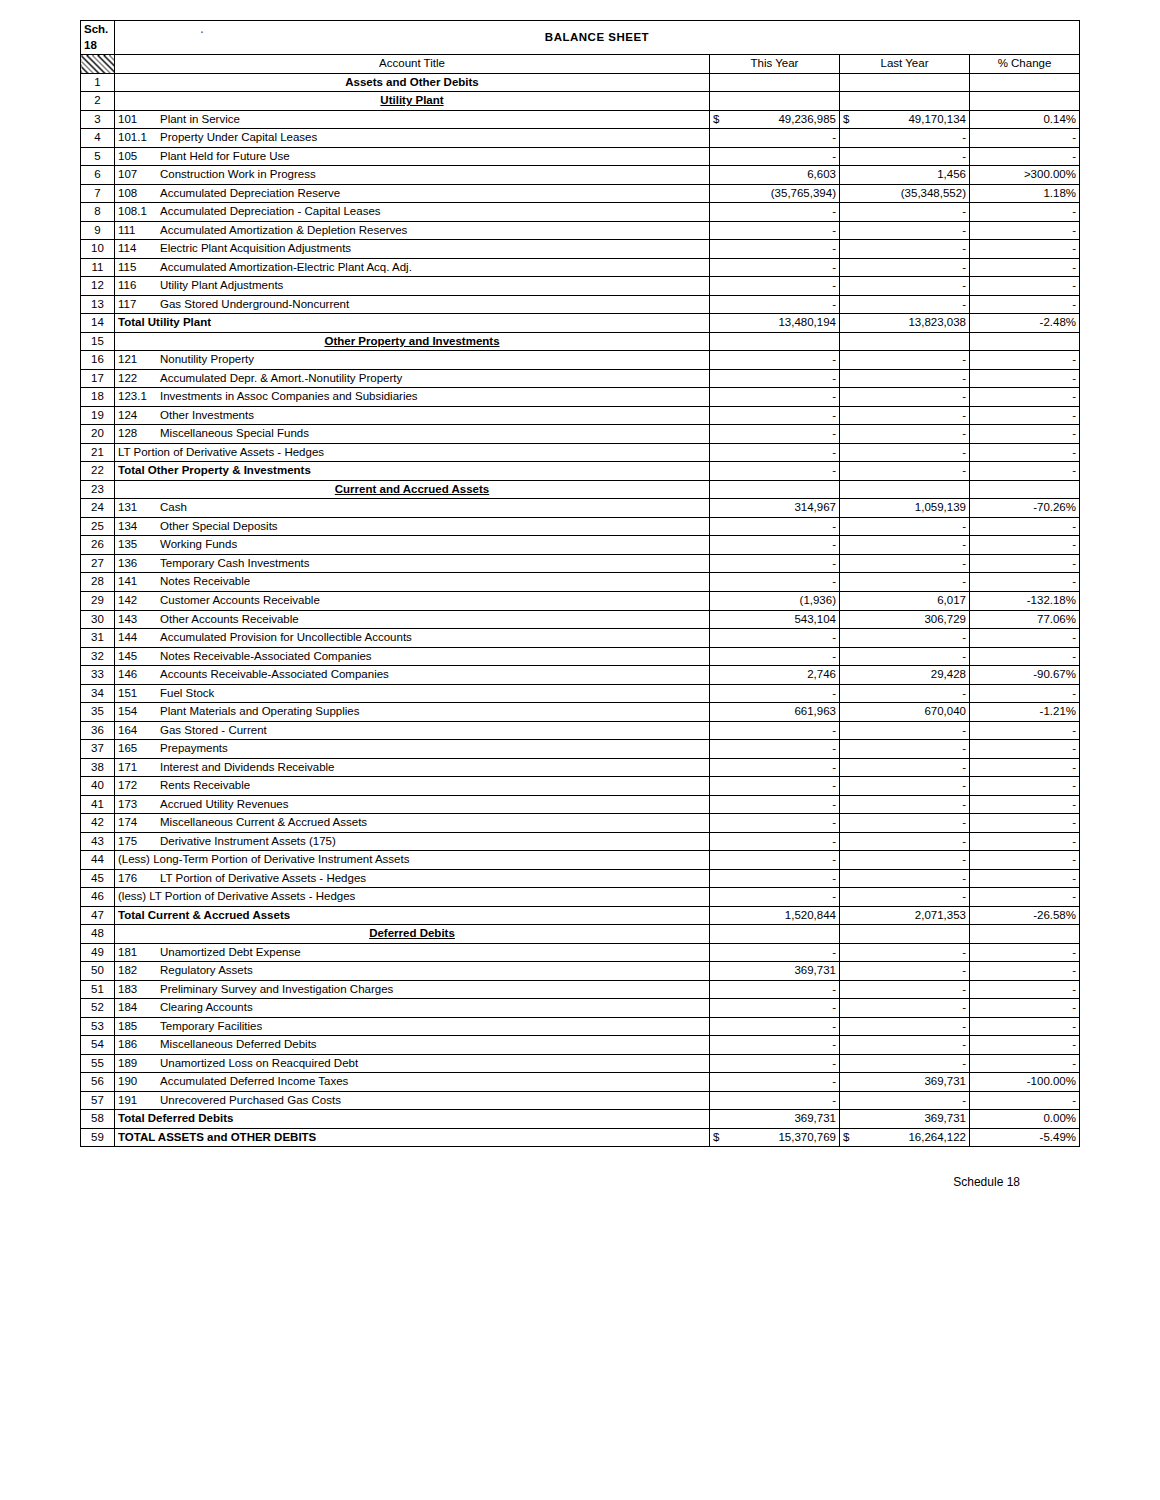.
| Sch. 18 | BALANCE SHEET |
| | Account Title | This Year | Last Year | % Change |
| 1 | Assets and Other Debits | | | |
| 2 | Utility Plant | | | |
| 3 | 101 Plant in Service | $ 49,236,985 | $ 49,170,134 | 0.14% |
| 4 | 101.1 Property Under Capital Leases | - | - | - |
| 5 | 105 Plant Held for Future Use | - | - | - |
| 6 | 107 Construction Work in Progress | 6,603 | 1,456 | >300.00% |
| 7 | 108 Accumulated Depreciation Reserve | (35,765,394) | (35,348,552) | 1.18% |
| 8 | 108.1 Accumulated Depreciation - Capital Leases | - | - | - |
| 9 | 111 Accumulated Amortization & Depletion Reserves | - | - | - |
| 10 | 114 Electric Plant Acquisition Adjustments | - | - | - |
| 11 | 115 Accumulated Amortization-Electric Plant Acq. Adj. | - | - | - |
| 12 | 116 Utility Plant Adjustments | - | - | - |
| 13 | 117 Gas Stored Underground-Noncurrent | - | - | - |
| 14 | Total Utility Plant | 13,480,194 | 13,823,038 | -2.48% |
| 15 | Other Property and Investments | | | |
| 16 | 121 Nonutility Property | - | - | - |
| 17 | 122 Accumulated Depr. & Amort.-Nonutility Property | - | - | - |
| 18 | 123.1 Investments in Assoc Companies and Subsidiaries | - | - | - |
| 19 | 124 Other Investments | - | - | - |
| 20 | 128 Miscellaneous Special Funds | - | - | - |
| 21 | LT Portion of Derivative Assets - Hedges | - | - | - |
| 22 | Total Other Property & Investments | - | - | - |
| 23 | Current and Accrued Assets | | | |
| 24 | 131 Cash | 314,967 | 1,059,139 | -70.26% |
| 25 | 134 Other Special Deposits | - | - | - |
| 26 | 135 Working Funds | - | - | - |
| 27 | 136 Temporary Cash Investments | - | - | - |
| 28 | 141 Notes Receivable | - | - | - |
| 29 | 142 Customer Accounts Receivable | (1,936) | 6,017 | -132.18% |
| 30 | 143 Other Accounts Receivable | 543,104 | 306,729 | 77.06% |
| 31 | 144 Accumulated Provision for Uncollectible Accounts | - | - | - |
| 32 | 145 Notes Receivable-Associated Companies | - | - | - |
| 33 | 146 Accounts Receivable-Associated Companies | 2,746 | 29,428 | -90.67% |
| 34 | 151 Fuel Stock | - | - | - |
| 35 | 154 Plant Materials and Operating Supplies | 661,963 | 670,040 | -1.21% |
| 36 | 164 Gas Stored - Current | - | - | - |
| 37 | 165 Prepayments | - | - | - |
| 38 | 171 Interest and Dividends Receivable | - | - | - |
| 40 | 172 Rents Receivable | - | - | - |
| 41 | 173 Accrued Utility Revenues | - | - | - |
| 42 | 174 Miscellaneous Current & Accrued Assets | - | - | - |
| 43 | 175 Derivative Instrument Assets (175) | - | - | - |
| 44 | (Less) Long-Term Portion of Derivative Instrument Assets | - | - | - |
| 45 | 176 LT Portion of Derivative Assets - Hedges | - | - | - |
| 46 | (less) LT Portion of Derivative Assets - Hedges | - | - | - |
| 47 | Total Current & Accrued Assets | 1,520,844 | 2,071,353 | -26.58% |
| 48 | Deferred Debits | | | |
| 49 | 181 Unamortized Debt Expense | - | - | - |
| 50 | 182 Regulatory Assets | 369,731 | - | - |
| 51 | 183 Preliminary Survey and Investigation Charges | - | - | - |
| 52 | 184 Clearing Accounts | - | - | - |
| 53 | 185 Temporary Facilities | - | - | - |
| 54 | 186 Miscellaneous Deferred Debits | - | - | - |
| 55 | 189 Unamortized Loss on Reacquired Debt | - | - | - |
| 56 | 190 Accumulated Deferred Income Taxes | - | 369,731 | -100.00% |
| 57 | 191 Unrecovered Purchased Gas Costs | - | - | - |
| 58 | Total Deferred Debits | 369,731 | 369,731 | 0.00% |
| 59 | TOTAL ASSETS and OTHER DEBITS | $ 15,370,769 | $ 16,264,122 | -5.49% |
Schedule 18